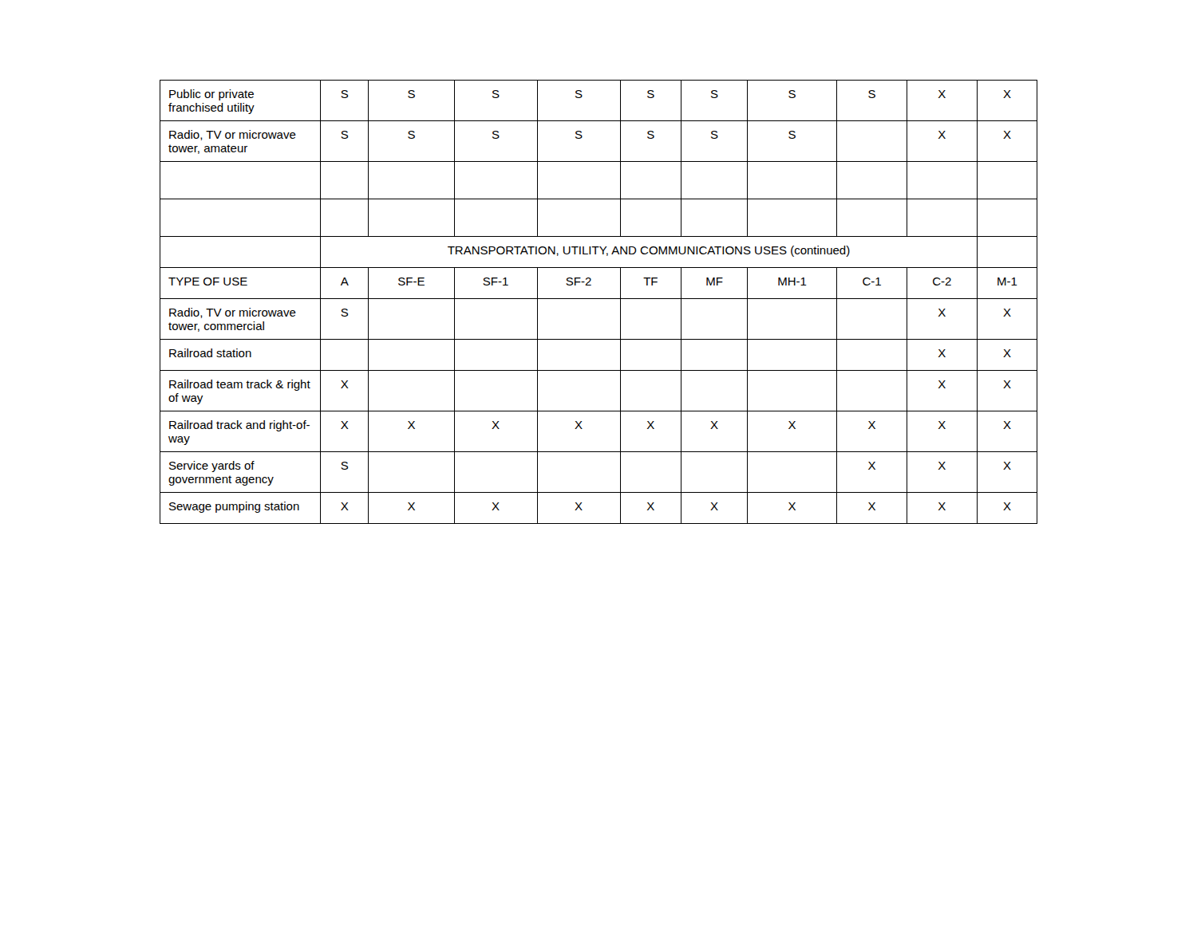| Public or private franchised utility | S | S | S | S | S | S | S | S | X | X |
| Radio, TV or microwave tower, amateur | S | S | S | S | S | S | S | | X | X |
| | TRANSPORTATION, UTILITY, AND COMMUNICATIONS USES (continued) | |
| TYPE OF USE | A | SF-E | SF-1 | SF-2 | TF | MF | MH-1 | C-1 | C-2 | M-1 |
| Radio, TV or microwave tower, commercial | S | | | | | | | | X | X |
| Railroad station | | | | | | | | | X | X |
| Railroad team track & right of way | X | | | | | | | | X | X |
| Railroad track and right-of-way | X | X | X | X | X | X | X | X | X | X |
| Service yards of government agency | S | | | | | | | X | X | X |
| Sewage pumping station | X | X | X | X | X | X | X | X | X | X |